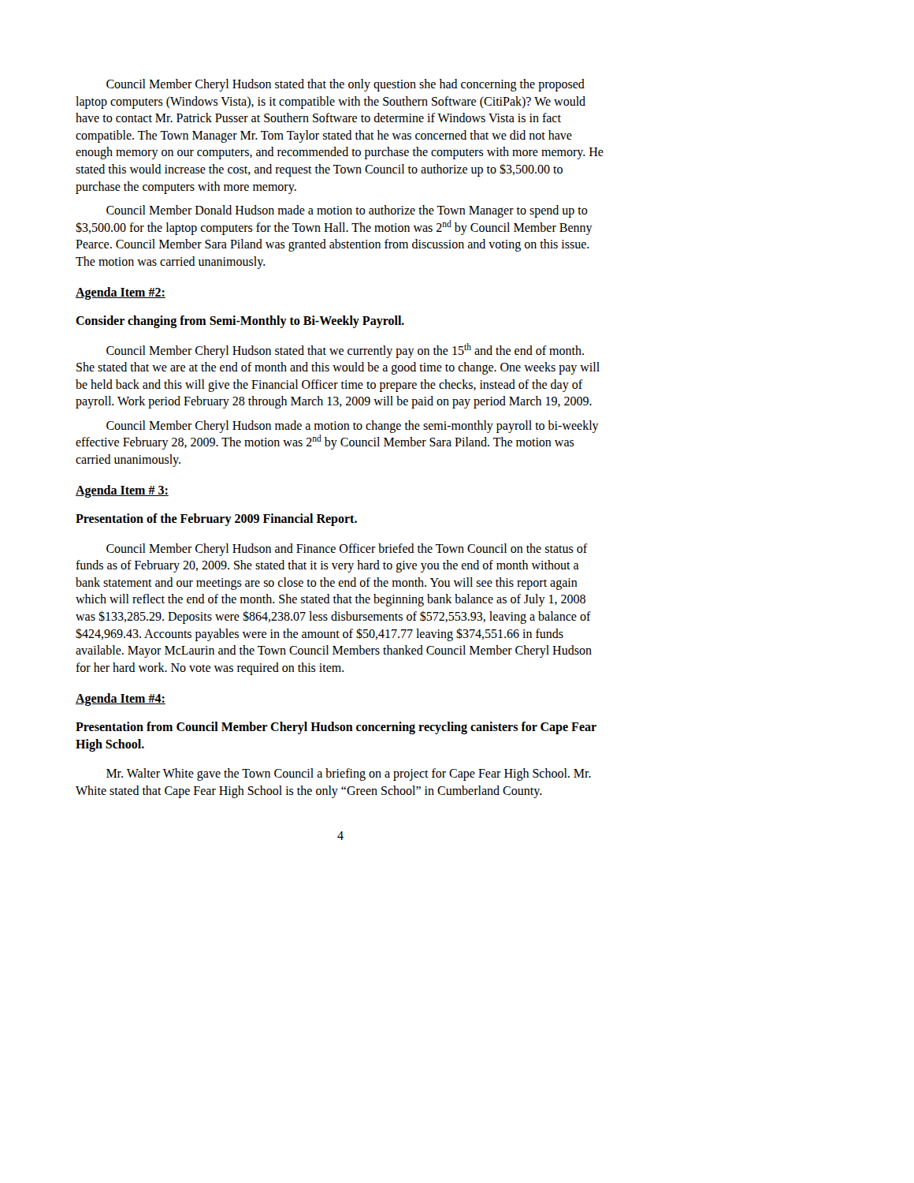Council Member Cheryl Hudson stated that the only question she had concerning the proposed laptop computers (Windows Vista), is it compatible with the Southern Software (CitiPak)? We would have to contact Mr. Patrick Pusser at Southern Software to determine if Windows Vista is in fact compatible. The Town Manager Mr. Tom Taylor stated that he was concerned that we did not have enough memory on our computers, and recommended to purchase the computers with more memory. He stated this would increase the cost, and request the Town Council to authorize up to $3,500.00 to purchase the computers with more memory.
Council Member Donald Hudson made a motion to authorize the Town Manager to spend up to $3,500.00 for the laptop computers for the Town Hall. The motion was 2nd by Council Member Benny Pearce. Council Member Sara Piland was granted abstention from discussion and voting on this issue. The motion was carried unanimously.
Agenda Item #2:
Consider changing from Semi-Monthly to Bi-Weekly Payroll.
Council Member Cheryl Hudson stated that we currently pay on the 15th and the end of month. She stated that we are at the end of month and this would be a good time to change. One weeks pay will be held back and this will give the Financial Officer time to prepare the checks, instead of the day of payroll. Work period February 28 through March 13, 2009 will be paid on pay period March 19, 2009.
Council Member Cheryl Hudson made a motion to change the semi-monthly payroll to bi-weekly effective February 28, 2009. The motion was 2nd by Council Member Sara Piland. The motion was carried unanimously.
Agenda Item # 3:
Presentation of the February 2009 Financial Report.
Council Member Cheryl Hudson and Finance Officer briefed the Town Council on the status of funds as of February 20, 2009. She stated that it is very hard to give you the end of month without a bank statement and our meetings are so close to the end of the month. You will see this report again which will reflect the end of the month. She stated that the beginning bank balance as of July 1, 2008 was $133,285.29. Deposits were $864,238.07 less disbursements of $572,553.93, leaving a balance of $424,969.43. Accounts payables were in the amount of $50,417.77 leaving $374,551.66 in funds available. Mayor McLaurin and the Town Council Members thanked Council Member Cheryl Hudson for her hard work. No vote was required on this item.
Agenda Item #4:
Presentation from Council Member Cheryl Hudson concerning recycling canisters for Cape Fear High School.
Mr. Walter White gave the Town Council a briefing on a project for Cape Fear High School. Mr. White stated that Cape Fear High School is the only “Green School” in Cumberland County.
4